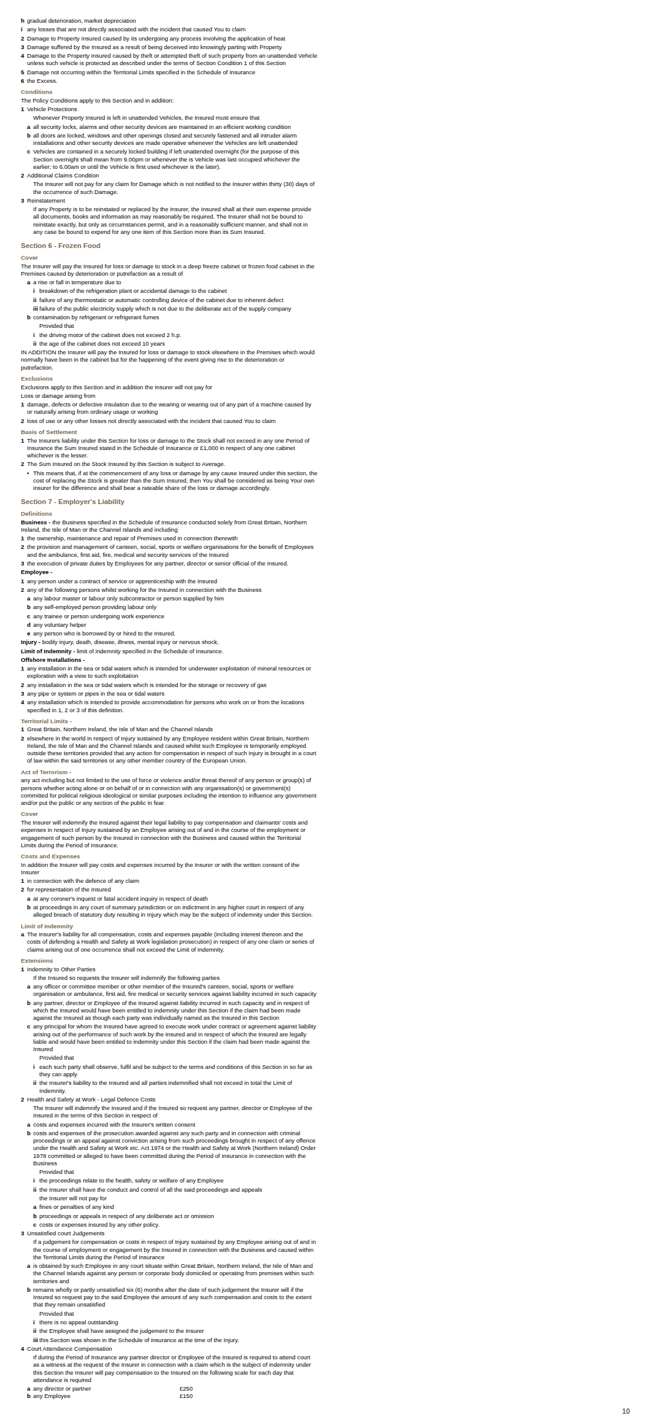hgradual deterioration, market depreciation
iany losses that are not directly associated with the incident that caused You to claim
2 Damage to Property Insured caused by its undergoing any process involving the application of heat
3 Damage suffered by the Insured as a result of being deceived into knowingly parting with Property
4 Damage to the Property Insured caused by theft or attempted theft of such property from an unattended Vehicle unless such vehicle is protected as described under the terms of Section Condition 1 of this Section
5 Damage not occurring within the Territorial Limits specified in the Schedule of Insurance
6the Excess.
Conditions
The Policy Conditions apply to this Section and in addition:
1 Vehicle Protections
Whenever Property Insured is left in unattended Vehicles, the Insured must ensure that
aall security locks, alarms and other security devices are maintained in an efficient working condition
ball doors are locked, windows and other openings closed and securely fastened and all intruder alarm installations and other security devices are made operative whenever the Vehicles are left unattended
c Vehicles are contained in a securely locked building if left unattended overnight (for the purpose of this Section overnight shall mean from 9.00pm or whenever the is Vehicle was last occupied whichever the earlier; to 6.00am or until the Vehicle is first used whichever is the later).
2 Additional Claims Condition
The Insurer will not pay for any claim for Damage which is not notified to the Insurer within thirty (30) days of the occurrence of such Damage.
3 Reinstatement
If any Property is to be reinstated or replaced by the Insurer, the Insured shall at their own expense provide all documents, books and information as may reasonably be required. The Insurer shall not be bound to reinstate exactly, but only as circumstances permit, and in a reasonably sufficient manner, and shall not in any case be bound to expend for any one item of this Section more than its Sum Insured.
Section 6 - Frozen Food
Cover
The Insurer will pay the Insured for loss or damage to stock in a deep freeze cabinet or frozen food cabinet in the Premises caused by deterioration or putrefaction as a result of
aa rise or fall in temperature due to
ibreakdown of the refrigeration plant or accidental damage to the cabinet
iifailure of any thermostatic or automatic controlling device of the cabinet due to inherent defect
iiifailure of the public electricity supply which is not due to the deliberate act of the supply company
bcontamination by refrigerant or refrigerant fumes
Provided that
ithe driving motor of the cabinet does not exceed 2 h.p.
iithe age of the cabinet does not exceed 10 years
IN ADDITION the Insurer will pay the Insured for loss or damage to stock elsewhere in the Premises which would normally have been in the cabinet but for the happening of the event giving rise to the deterioration or putrefaction.
Exclusions
Exclusions apply to this Section and in addition the Insurer will not pay for
Loss or damage arising from
1damage, defects or defective insulation due to the wearing or wearing out of any part of a machine caused by or naturally arising from ordinary usage or working
2loss of use or any other losses not directly associated with the incident that caused You to claim
Basis of Settlement
1 The Insurers liability under this Section for loss or damage to the Stock shall not exceed in any one Period of Insurance the Sum Insured stated in the Schedule of Insurance or £1,000 in respect of any one cabinet whichever is the lesser.
2 The Sum Insured on the Stock Insured by this Section is subject to Average.
•This means that, if at the commencement of any loss or damage by any cause Insured under this section, the cost of replacing the Stock is greater than the Sum Insured, then You shall be considered as being Your own insurer for the difference and shall bear a rateable share of the loss or damage accordingly.
Section 7 - Employer's Liability
Definitions
Business - the Business specified in the Schedule of Insurance conducted solely from Great Britain, Northern Ireland, the Isle of Man or the Channel Islands and including
1the ownership, maintenance and repair of Premises used in connection therewith
2the provision and management of canteen, social, sports or welfare organisations for the benefit of Employees and the ambulance, first aid, fire, medical and security services of the Insured
3the execution of private duties by Employees for any partner, director or senior official of the Insured.
Employee -
1any person under a contract of service or apprenticeship with the Insured
2any of the following persons whilst working for the Insured in connection with the Business
aany labour master or labour only subcontractor or person supplied by him
bany self-employed person providing labour only
cany trainee or person undergoing work experience
dany voluntary helper
eany person who is borrowed by or hired to the Insured.
Injury - bodily injury, death, disease, illness, mental injury or nervous shock.
Limit of Indemnity - limit of indemnity specified in the Schedule of Insurance.
Offshore Installations -
1any installation in the sea or tidal waters which is intended for underwater exploitation of mineral resources or exploration with a view to such exploitation
2any installation in the sea or tidal waters which is intended for the storage or recovery of gas
3any pipe or system or pipes in the sea or tidal waters
4any installation which is intended to provide accommodation for persons who work on or from the locations specified in 1, 2 or 3 of this definition.
Territorial Limits -
1 Great Britain, Northern Ireland, the Isle of Man and the Channel Islands
2elsewhere in the world in respect of Injury sustained by any Employee resident within Great Britain, Northern Ireland, the Isle of Man and the Channel Islands and caused whilst such Employee is temporarily employed outside these territories provided that any action for compensation in respect of such Injury is brought in a court of law within the said territories or any other member country of the European Union.
Act of Terrorism -
any act including but not limited to the use of force or violence and/or threat thereof of any person or group(s) of persons whether acting alone or on behalf of or in connection with any organisation(s) or government(s) committed for political religious ideological or similar purposes including the intention to influence any government and/or put the public or any section of the public in fear.
Cover
The Insurer will indemnify the Insured against their legal liability to pay compensation and claimants' costs and expenses in respect of Injury sustained by an Employee arising out of and in the course of the employment or engagement of such person by the Insured in connection with the Business and caused within the Territorial Limits during the Period of Insurance.
Costs and Expenses
In addition the Insurer will pay costs and expenses incurred by the Insurer or with the written consent of the Insurer
1in connection with the defence of any claim
2for representation of the Insured
aat any coroner's inquest or fatal accident inquiry in respect of death
bat proceedings in any court of summary jurisdiction or on indictment in any higher court in respect of any alleged breach of statutory duty resulting in Injury which may be the subject of indemnity under this Section.
Limit of Indemnity
a The Insurer's liability for all compensation, costs and expenses payable (including interest thereon and the costs of defending a Health and Safety at Work legislation prosecution) in respect of any one claim or series of claims arising out of one occurrence shall not exceed the Limit of Indemnity.
Extensions
1 Indemnity to Other Parties
If the Insured so requests the Insurer will indemnify the following parties
aany officer or committee member or other member of the Insured's canteen, social, sports or welfare organisation or ambulance, first aid, fire medical or security services against liability incurred in such capacity
bany partner, director or Employee of the Insured against liability incurred in such capacity and in respect of which the Insured would have been entitled to indemnity under this Section if the claim had been made against the Insured as though each party was individually named as the Insured in this Section
cany principal for whom the Insured have agreed to execute work under contract or agreement against liability arising out of the performance of such work by the Insured and in respect of which the Insured are legally liable and would have been entitled to indemnity under this Section if the claim had been made against the Insured
Provided that
ieach such party shall observe, fulfil and be subject to the terms and conditions of this Section in so far as they can apply
iithe Insurer's liability to the Insured and all parties indemnified shall not exceed in total the Limit of Indemnity.
2 Health and Safety at Work - Legal Defence Costs
The Insurer will indemnify the Insured and if the Insured so request any partner, director or Employee of the Insured in the terms of this Section in respect of
acosts and expenses incurred with the Insurer's written consent
bcosts and expenses of the prosecution awarded against any such party and in connection with criminal proceedings or an appeal against conviction arising from such proceedings brought in respect of any offence under the Health and Safety at Work etc. Act 1974 or the Health and Safety at Work (Northern Ireland) Order 1978 committed or alleged to have been committed during the Period of Insurance in connection with the Business
Provided that
ithe proceedings relate to the health, safety or welfare of any Employee
iithe Insurer shall have the conduct and control of all the said proceedings and appeals
the Insurer will not pay for
afines or penalties of any kind
bproceedings or appeals in respect of any deliberate act or omission
ccosts or expenses insured by any other policy.
3 Unsatisfied court Judgements
If a judgement for compensation or costs in respect of Injury sustained by any Employee arising out of and in the course of employment or engagement by the Insured in connection with the Business and caused within the Territorial Limits during the Period of Insurance
ais obtained by such Employee in any court situate within Great Britain, Northern Ireland, the Isle of Man and the Channel Islands against any person or corporate body domiciled or operating from premises within such territories and
bremains wholly or partly unsatisfied six (6) months after the date of such judgement the Insurer will if the Insured so request pay to the said Employee the amount of any such compensation and costs to the extent that they remain unsatisfied
Provided that
ithere is no appeal outstanding
iithe Employee shall have assigned the judgement to the Insurer
iiithis Section was shown in the Schedule of insurance at the time of the Injury.
4 Court Attendance Compensation
If during the Period of Insurance any partner director or Employee of the Insured is required to attend court as a witness at the request of the Insurer in connection with a claim which is the subject of indemnity under this Section the Insurer will pay compensation to the Insured on the following scale for each day that attendance is required
aany director or partner£250
bany Employee£150
10